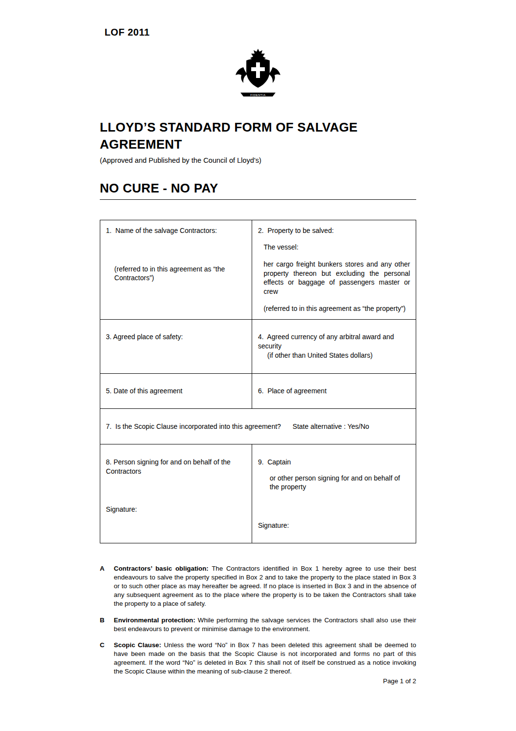LOF 2011
FIDENTIA
LLOYD’S STANDARD FORM OF SALVAGE AGREEMENT
(Approved and Published by the Council of Lloyd's)
NO CURE - NO PAY
| 1. Name of the salvage Contractors: (referred to in this agreement as “the Contractors”) | 2. Property to be salved: The vessel: her cargo freight bunkers stores and any other property thereon but excluding the personal effects or baggage of passengers master or crew (referred to in this agreement as “the property”) |
| 3. Agreed place of safety: | 4. Agreed currency of any arbitral award and security (if other than United States dollars) |
| 5. Date of this agreement | 6. Place of agreement |
| 7. Is the Scopic Clause incorporated into this agreement? State alternative : Yes/No |
| 8. Person signing for and on behalf of the Contractors Signature: | 9. Captain or other person signing for and on behalf of the property Signature: |
A
Contractors’ basic obligation: The Contractors identified in Box 1 hereby agree to use their best endeavours to salve the property specified in Box 2 and to take the property to the place stated in Box 3 or to such other place as may hereafter be agreed. If no place is inserted in Box 3 and in the absence of any subsequent agreement as to the place where the property is to be taken the Contractors shall take the property to a place of safety.
B
Environmental protection: While performing the salvage services the Contractors shall also use their best endeavours to prevent or minimise damage to the environment.
C
Scopic Clause: Unless the word “No” in Box 7 has been deleted this agreement shall be deemed to have been made on the basis that the Scopic Clause is not incorporated and forms no part of this agreement. If the word “No” is deleted in Box 7 this shall not of itself be construed as a notice invoking the Scopic Clause within the meaning of sub-clause 2 thereof.
Page 1 of 2